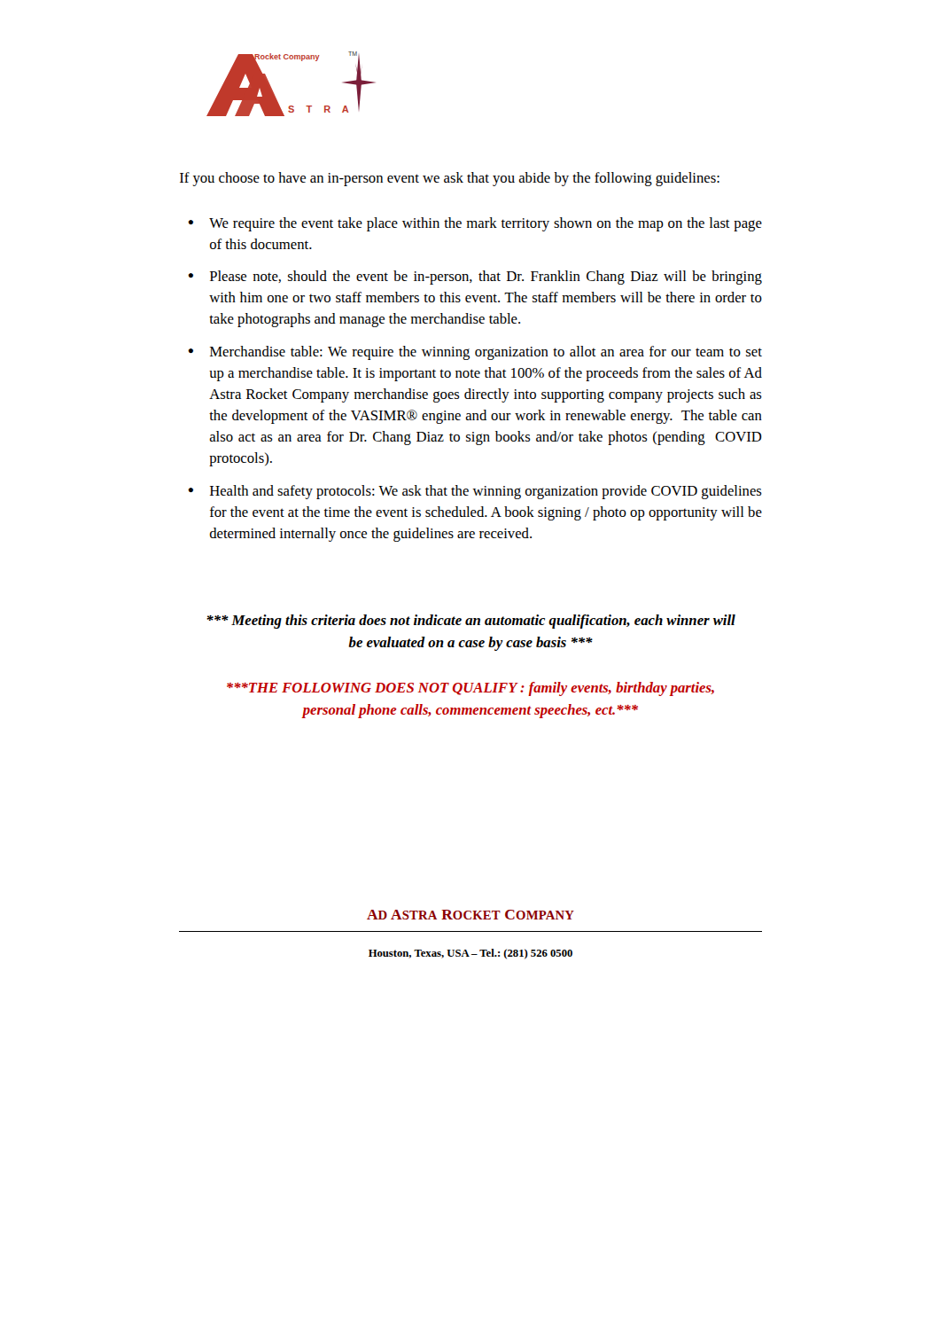Rocket Company TM S T R A
If you choose to have an in-person event we ask that you abide by the following guidelines:
We require the event take place within the mark territory shown on the map on the last page of this document.
Please note, should the event be in-person, that Dr. Franklin Chang Diaz will be bringing with him one or two staff members to this event. The staff members will be there in order to take photographs and manage the merchandise table.
Merchandise table: We require the winning organization to allot an area for our team to set up a merchandise table. It is important to note that 100% of the proceeds from the sales of Ad Astra Rocket Company merchandise goes directly into supporting company projects such as the development of the VASIMR® engine and our work in renewable energy. The table can also act as an area for Dr. Chang Diaz to sign books and/or take photos (pending COVID protocols).
Health and safety protocols: We ask that the winning organization provide COVID guidelines for the event at the time the event is scheduled. A book signing / photo op opportunity will be determined internally once the guidelines are received.
*** Meeting this criteria does not indicate an automatic qualification, each winner will be evaluated on a case by case basis ***
***THE FOLLOWING DOES NOT QUALIFY : family events, birthday parties, personal phone calls, commencement speeches, ect.***
AD ASTRA ROCKET COMPANY
Houston, Texas, USA – Tel.: (281) 526 0500